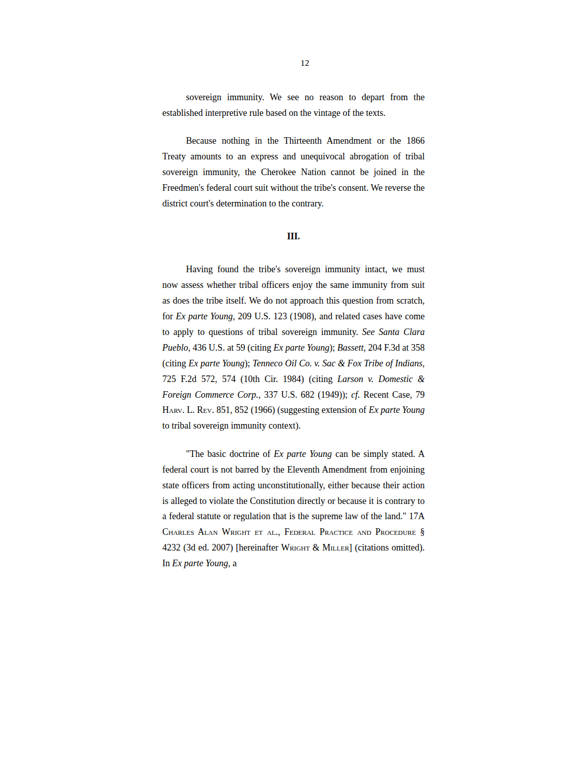12
sovereign immunity. We see no reason to depart from the established interpretive rule based on the vintage of the texts.
Because nothing in the Thirteenth Amendment or the 1866 Treaty amounts to an express and unequivocal abrogation of tribal sovereign immunity, the Cherokee Nation cannot be joined in the Freedmen's federal court suit without the tribe's consent. We reverse the district court's determination to the contrary.
III.
Having found the tribe's sovereign immunity intact, we must now assess whether tribal officers enjoy the same immunity from suit as does the tribe itself. We do not approach this question from scratch, for Ex parte Young, 209 U.S. 123 (1908), and related cases have come to apply to questions of tribal sovereign immunity. See Santa Clara Pueblo, 436 U.S. at 59 (citing Ex parte Young); Bassett, 204 F.3d at 358 (citing Ex parte Young); Tenneco Oil Co. v. Sac & Fox Tribe of Indians, 725 F.2d 572, 574 (10th Cir. 1984) (citing Larson v. Domestic & Foreign Commerce Corp., 337 U.S. 682 (1949)); cf. Recent Case, 79 Harv. L. Rev. 851, 852 (1966) (suggesting extension of Ex parte Young to tribal sovereign immunity context).
"The basic doctrine of Ex parte Young can be simply stated. A federal court is not barred by the Eleventh Amendment from enjoining state officers from acting unconstitutionally, either because their action is alleged to violate the Constitution directly or because it is contrary to a federal statute or regulation that is the supreme law of the land." 17A Charles Alan Wright et al., Federal Practice and Procedure § 4232 (3d ed. 2007) [hereinafter Wright & Miller] (citations omitted). In Ex parte Young, a